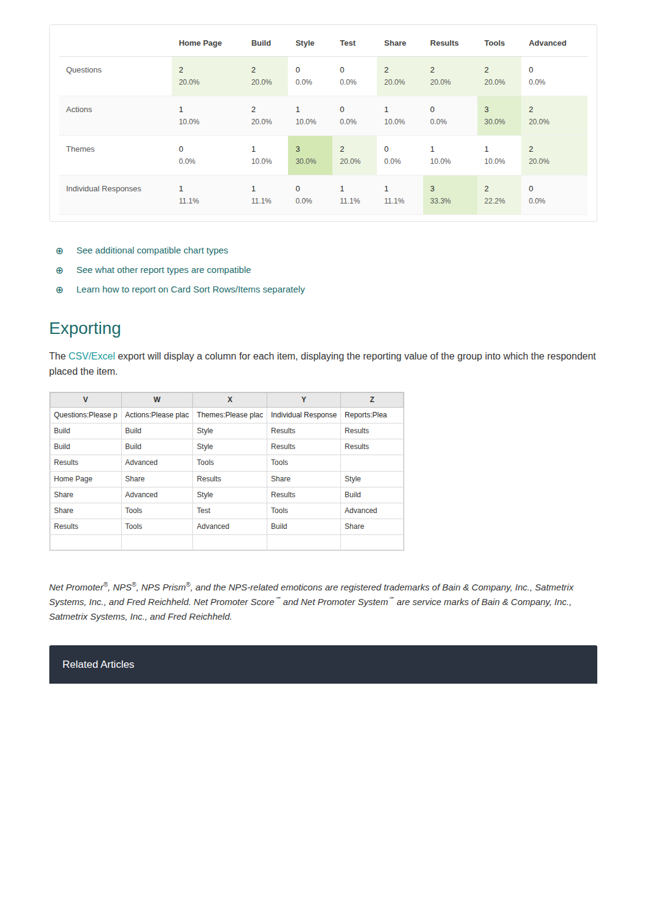| | Home Page | Build | Style | Test | Share | Results | Tools | Advanced |
| --- | --- | --- | --- | --- | --- | --- | --- | --- |
| Questions | 2 20.0% | 2 20.0% | 0 0.0% | 0 0.0% | 2 20.0% | 2 20.0% | 2 20.0% | 0 0.0% |
| Actions | 1 10.0% | 2 20.0% | 1 10.0% | 0 0.0% | 1 10.0% | 0 0.0% | 3 30.0% | 2 20.0% |
| Themes | 0 0.0% | 1 10.0% | 3 30.0% | 2 20.0% | 0 0.0% | 1 10.0% | 1 10.0% | 2 20.0% |
| Individual Responses | 1 11.1% | 1 11.1% | 0 0.0% | 1 11.1% | 1 11.1% | 3 33.3% | 2 22.2% | 0 0.0% |
See additional compatible chart types
See what other report types are compatible
Learn how to report on Card Sort Rows/Items separately
Exporting
The CSV/Excel export will display a column for each item, displaying the reporting value of the group into which the respondent placed the item.
| V | W | X | Y | Z |
| --- | --- | --- | --- | --- |
| Questions:Please p | Actions:Please plac | Themes:Please plac | Individual Response | Reports:Plea |
| Build | Build | Style | Results | Results |
| Build | Build | Style | Results | Results |
| Results | Advanced | Tools | Tools | |
| Home Page | Share | Results | Share | Style |
| Share | Advanced | Style | Results | Build |
| Share | Tools | Test | Tools | Advanced |
| Results | Tools | Advanced | Build | Share |
Net Promoter®, NPS®, NPS Prism®, and the NPS-related emoticons are registered trademarks of Bain & Company, Inc., Satmetrix Systems, Inc., and Fred Reichheld. Net Promoter Score℠ and Net Promoter System℠ are service marks of Bain & Company, Inc., Satmetrix Systems, Inc., and Fred Reichheld.
Related Articles